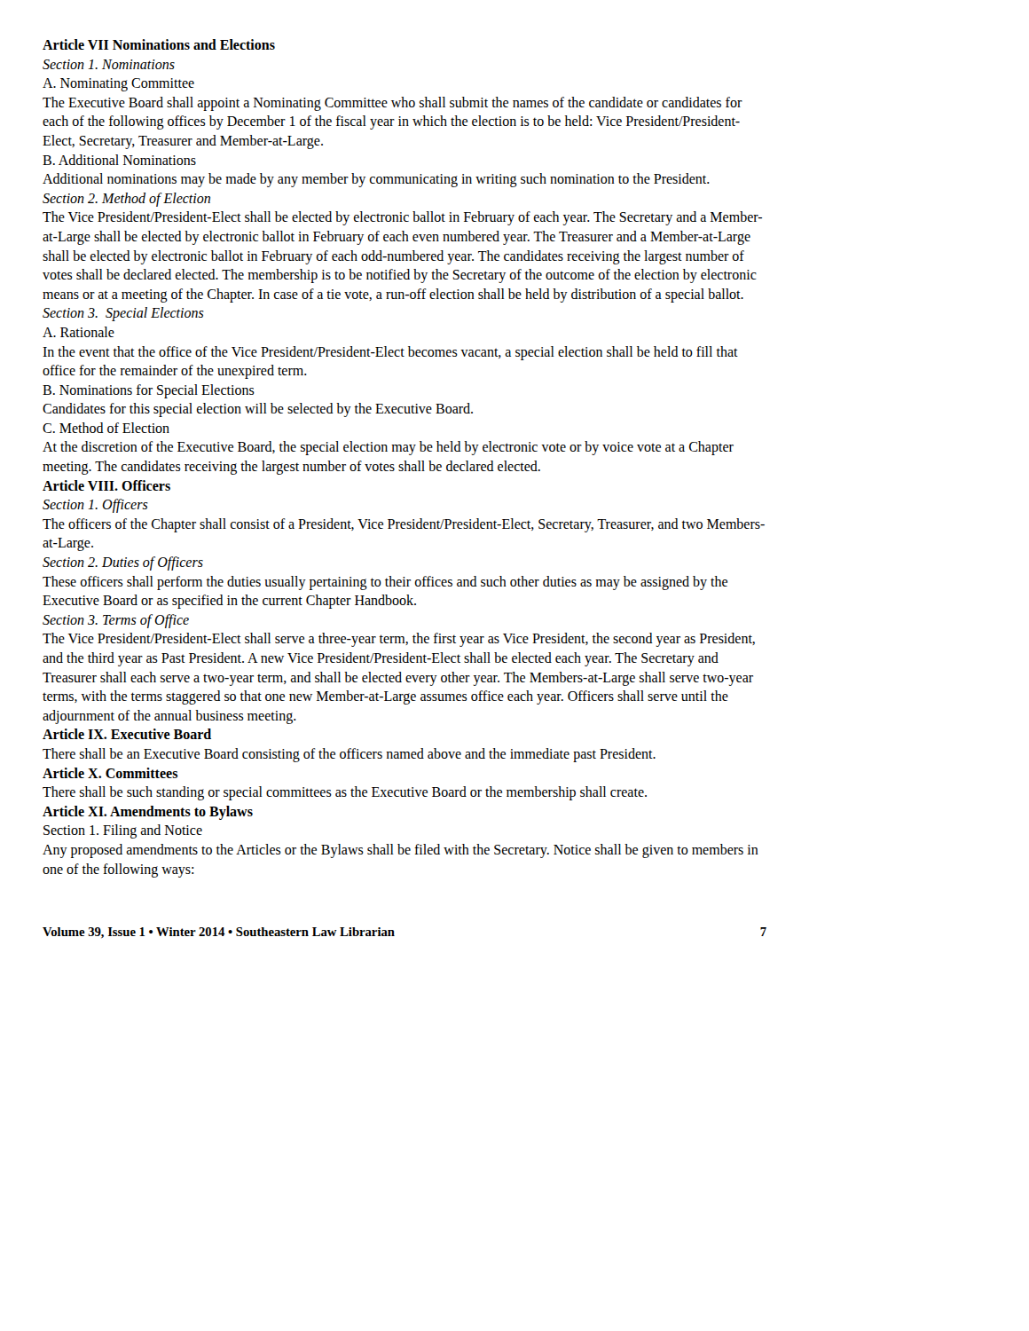Article VII Nominations and Elections
Section 1. Nominations
A. Nominating Committee
The Executive Board shall appoint a Nominating Committee who shall submit the names of the candidate or candidates for each of the following offices by December 1 of the fiscal year in which the election is to be held: Vice President/President-Elect, Secretary, Treasurer and Member-at-Large.
B. Additional Nominations
Additional nominations may be made by any member by communicating in writing such nomination to the President.
Section 2. Method of Election
The Vice President/President-Elect shall be elected by electronic ballot in February of each year. The Secretary and a Member-at-Large shall be elected by electronic ballot in February of each even numbered year. The Treasurer and a Member-at-Large shall be elected by electronic ballot in February of each odd-numbered year. The candidates receiving the largest number of votes shall be declared elected. The membership is to be notified by the Secretary of the outcome of the election by electronic means or at a meeting of the Chapter. In case of a tie vote, a run-off election shall be held by distribution of a special ballot.
Section 3. Special Elections
A. Rationale
In the event that the office of the Vice President/President-Elect becomes vacant, a special election shall be held to fill that office for the remainder of the unexpired term.
B. Nominations for Special Elections
Candidates for this special election will be selected by the Executive Board.
C. Method of Election
At the discretion of the Executive Board, the special election may be held by electronic vote or by voice vote at a Chapter meeting. The candidates receiving the largest number of votes shall be declared elected.
Article VIII. Officers
Section 1. Officers
The officers of the Chapter shall consist of a President, Vice President/President-Elect, Secretary, Treasurer, and two Members-at-Large.
Section 2. Duties of Officers
These officers shall perform the duties usually pertaining to their offices and such other duties as may be assigned by the Executive Board or as specified in the current Chapter Handbook.
Section 3. Terms of Office
The Vice President/President-Elect shall serve a three-year term, the first year as Vice President, the second year as President, and the third year as Past President. A new Vice President/President-Elect shall be elected each year. The Secretary and Treasurer shall each serve a two-year term, and shall be elected every other year. The Members-at-Large shall serve two-year terms, with the terms staggered so that one new Member-at-Large assumes office each year. Officers shall serve until the adjournment of the annual business meeting.
Article IX. Executive Board
There shall be an Executive Board consisting of the officers named above and the immediate past President.
Article X. Committees
There shall be such standing or special committees as the Executive Board or the membership shall create.
Article XI. Amendments to Bylaws
Section 1. Filing and Notice
Any proposed amendments to the Articles or the Bylaws shall be filed with the Secretary. Notice shall be given to members in one of the following ways:
Volume 39, Issue 1 • Winter 2014 • Southeastern Law Librarian 7